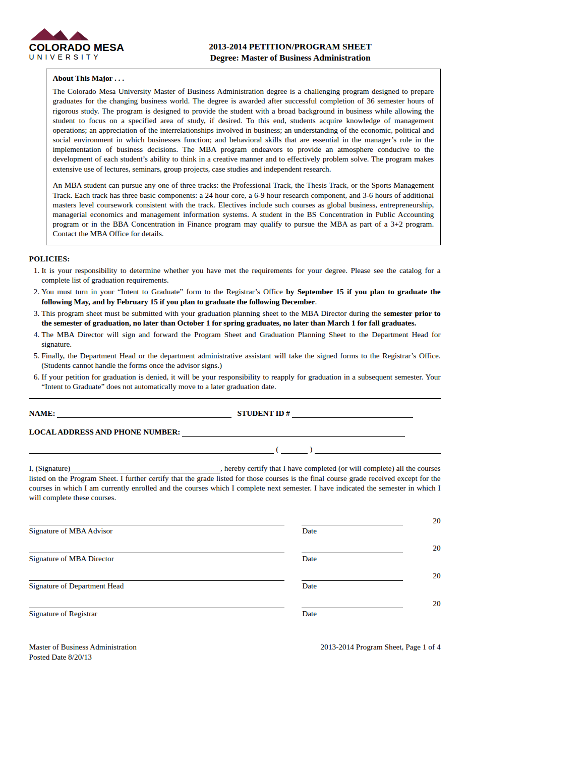COLORADO MESA UNIVERSITY
2013-2014 PETITION/PROGRAM SHEET
Degree: Master of Business Administration
About This Major . . .
The Colorado Mesa University Master of Business Administration degree is a challenging program designed to prepare graduates for the changing business world. The degree is awarded after successful completion of 36 semester hours of rigorous study. The program is designed to provide the student with a broad background in business while allowing the student to focus on a specified area of study, if desired. To this end, students acquire knowledge of management operations; an appreciation of the interrelationships involved in business; an understanding of the economic, political and social environment in which businesses function; and behavioral skills that are essential in the manager’s role in the implementation of business decisions. The MBA program endeavors to provide an atmosphere conducive to the development of each student’s ability to think in a creative manner and to effectively problem solve. The program makes extensive use of lectures, seminars, group projects, case studies and independent research.
An MBA student can pursue any one of three tracks: the Professional Track, the Thesis Track, or the Sports Management Track. Each track has three basic components: a 24 hour core, a 6-9 hour research component, and 3-6 hours of additional masters level coursework consistent with the track. Electives include such courses as global business, entrepreneurship, managerial economics and management information systems. A student in the BS Concentration in Public Accounting program or in the BBA Concentration in Finance program may qualify to pursue the MBA as part of a 3+2 program. Contact the MBA Office for details.
POLICIES:
It is your responsibility to determine whether you have met the requirements for your degree. Please see the catalog for a complete list of graduation requirements.
You must turn in your “Intent to Graduate” form to the Registrar’s Office by September 15 if you plan to graduate the following May, and by February 15 if you plan to graduate the following December.
This program sheet must be submitted with your graduation planning sheet to the MBA Director during the semester prior to the semester of graduation, no later than October 1 for spring graduates, no later than March 1 for fall graduates.
The MBA Director will sign and forward the Program Sheet and Graduation Planning Sheet to the Department Head for signature.
Finally, the Department Head or the department administrative assistant will take the signed forms to the Registrar’s Office. (Students cannot handle the forms once the advisor signs.)
If your petition for graduation is denied, it will be your responsibility to reapply for graduation in a subsequent semester. Your “Intent to Graduate” does not automatically move to a later graduation date.
NAME: STUDENT ID #
LOCAL ADDRESS AND PHONE NUMBER:
( )
I, (Signature) , hereby certify that I have completed (or will complete) all the courses listed on the Program Sheet. I further certify that the grade listed for those courses is the final course grade received except for the courses in which I am currently enrolled and the courses which I complete next semester. I have indicated the semester in which I will complete these courses.
| | | | 20 |
| Signature of MBA Advisor | | Date | |
| | | | 20 |
| Signature of MBA Director | | Date | |
| | | | 20 |
| Signature of Department Head | | Date | |
| | | | 20 |
| Signature of Registrar | | Date | |
Master of Business Administration
Posted Date 8/20/13
2013-2014 Program Sheet, Page 1 of 4